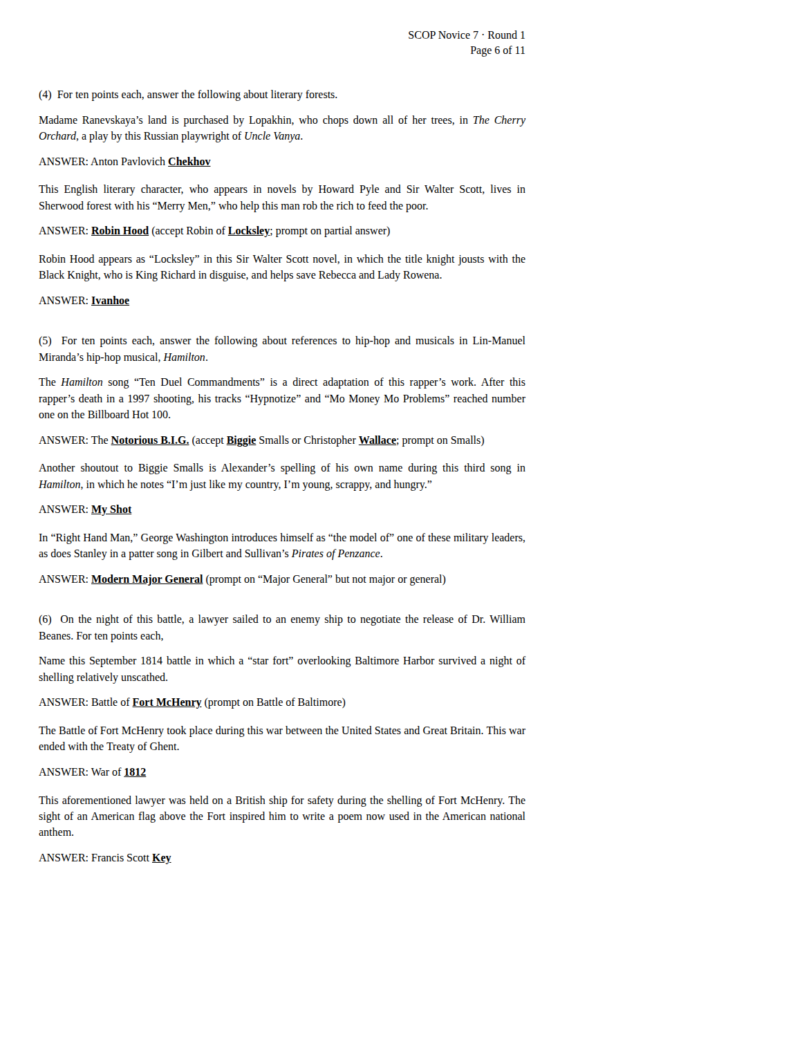SCOP Novice 7 · Round 1 Page 6 of 11
(4) For ten points each, answer the following about literary forests.
Madame Ranevskaya’s land is purchased by Lopakhin, who chops down all of her trees, in The Cherry Orchard, a play by this Russian playwright of Uncle Vanya.
ANSWER: Anton Pavlovich Chekhov
This English literary character, who appears in novels by Howard Pyle and Sir Walter Scott, lives in Sherwood forest with his “Merry Men,” who help this man rob the rich to feed the poor.
ANSWER: Robin Hood (accept Robin of Locksley; prompt on partial answer)
Robin Hood appears as “Locksley” in this Sir Walter Scott novel, in which the title knight jousts with the Black Knight, who is King Richard in disguise, and helps save Rebecca and Lady Rowena.
ANSWER: Ivanhoe
(5) For ten points each, answer the following about references to hip-hop and musicals in Lin-Manuel Miranda’s hip-hop musical, Hamilton.
The Hamilton song “Ten Duel Commandments” is a direct adaptation of this rapper’s work. After this rapper’s death in a 1997 shooting, his tracks “Hypnotize” and “Mo Money Mo Problems” reached number one on the Billboard Hot 100.
ANSWER: The Notorious B.I.G. (accept Biggie Smalls or Christopher Wallace; prompt on Smalls)
Another shoutout to Biggie Smalls is Alexander’s spelling of his own name during this third song in Hamilton, in which he notes “I’m just like my country, I’m young, scrappy, and hungry.”
ANSWER: My Shot
In “Right Hand Man,” George Washington introduces himself as “the model of” one of these military leaders, as does Stanley in a patter song in Gilbert and Sullivan’s Pirates of Penzance.
ANSWER: Modern Major General (prompt on “Major General” but not major or general)
(6) On the night of this battle, a lawyer sailed to an enemy ship to negotiate the release of Dr. William Beanes. For ten points each,
Name this September 1814 battle in which a “star fort” overlooking Baltimore Harbor survived a night of shelling relatively unscathed.
ANSWER: Battle of Fort McHenry (prompt on Battle of Baltimore)
The Battle of Fort McHenry took place during this war between the United States and Great Britain. This war ended with the Treaty of Ghent.
ANSWER: War of 1812
This aforementioned lawyer was held on a British ship for safety during the shelling of Fort McHenry. The sight of an American flag above the Fort inspired him to write a poem now used in the American national anthem.
ANSWER: Francis Scott Key